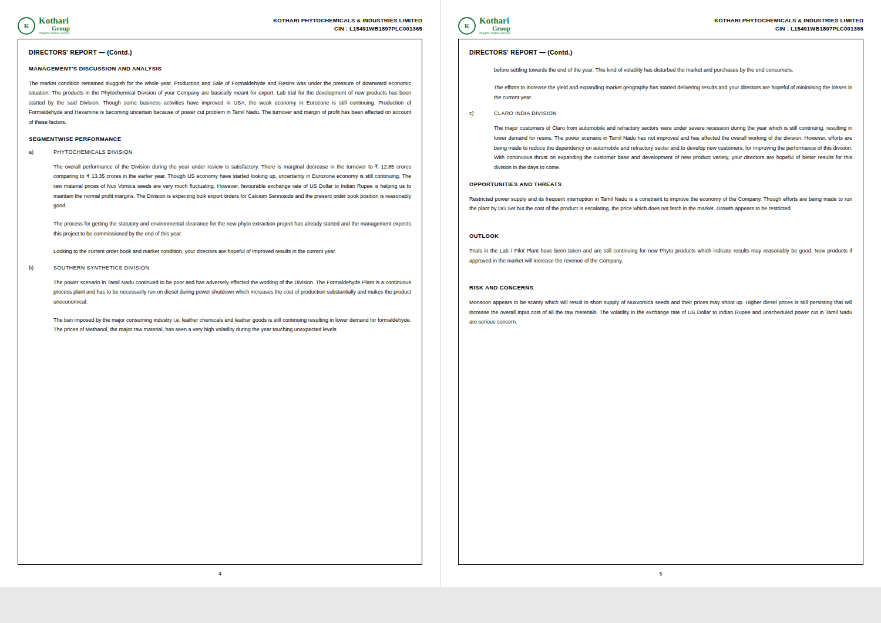K
Kothari Group Imagine Inspire Deliver
KOTHARI PHYTOCHEMICALS & INDUSTRIES LIMITED
CIN : L15491WB1897PLC001365
DIRECTORS' REPORT — (Contd.)
MANAGEMENT'S DISCUSSION AND ANALYSIS
The market condition remained sluggish for the whole year. Production and Sale of Formaldehyde and Resins was under the pressure of downward economic situation. The products in the Phytochemical Division of your Company are basically meant for export. Lab trial for the development of new products has been started by the said Division. Though some business activities have improved in USA, the weak economy in Eurozone is still continuing. Production of Formaldehyde and Hexamine is becoming uncertain because of power cut problem in Tamil Nadu. The turnover and margin of profit has been affected on account of these factors.
SEGMENTWISE PERFORMANCE
a)
PHYTOCHEMICALS DIVISION
The overall performance of the Division during the year under review is satisfactory. There is marginal decrease in the turnover to ₹ 12.85 crores comparing to ₹ 13.35 crores in the earlier year. Though US economy have started looking up, uncertainty in Eurozone economy is still continuing. The raw material prices of Nux Vomica seeds are very much fluctuating. However, favourable exchange rate of US Dollar to Indian Rupee is helping us to maintain the normal profit margins. The Division is expecting bulk export orders for Calcium Sennoside and the present order book position is reasonably good.
The process for getting the statutory and environmental clearance for the new phyto extraction project has already started and the management expects this project to be commissioned by the end of this year.
Looking to the current order book and market condition, your directors are hopeful of improved results in the current year.
b)
SOUTHERN SYNTHETICS DIVISION
The power scenario in Tamil Nadu continued to be poor and has adversely effected the working of the Division. The Formaldehyde Plant is a continuous process plant and has to be necessarily run on diesel during power shutdown which increases the cost of production substantially and makes the product uneconomical.
The ban imposed by the major consuming industry i.e. leather chemicals and leather goods is still continuing resulting in lower demand for formaldehyde. The prices of Methanol, the major raw material, has seen a very high volatility during the year touching unexpected levels
4
K
Kothari Group Imagine Inspire Deliver
KOTHARI PHYTOCHEMICALS & INDUSTRIES LIMITED
CIN : L15491WB1897PLC001365
DIRECTORS' REPORT — (Contd.)
before settling towards the end of the year. This kind of volatility has disturbed the market and purchases by the end consumers.
The efforts to increase the yield and expanding market geography has started delivering results and your directors are hopeful of minimising the losses in the current year.
c)
CLARO INDIA DIVISION
The major customers of Claro from automobile and refractory sectors were under severe recession during the year which is still continuing, resulting in lower demand for resins. The power scenario in Tamil Nadu has not improved and has affected the overall working of the division. However, efforts are being made to reduce the dependency on automobile and refractory sector and to develop new customers, for improving the performance of this division. With continuous thrust on expanding the customer base and development of new product variety, your directors are hopeful of better results for this division in the days to come.
OPPORTUNITIES AND THREATS
Restricted power supply and its frequent interruption in Tamil Nadu is a constraint to improve the economy of the Company. Though efforts are being made to run the plant by DG Set but the cost of the product is escalating, the price which does not fetch in the market. Growth appears to be restricted.
OUTLOOK
Trials in the Lab / Pilot Plant have been taken and are still continuing for new Phyto products which indicate results may reasonably be good. New products if approved in the market will increase the revenue of the Company.
RISK AND CONCERNS
Monsoon appears to be scanty which will result in short supply of Nuxvomica seeds and their prices may shoot up. Higher diesel prices is still persisting that will increase the overall input cost of all the raw meterials. The volatility in the exchange rate of US Dollar to Indian Rupee and unscheduled power cut in Tamil Nadu are serious concern.
5